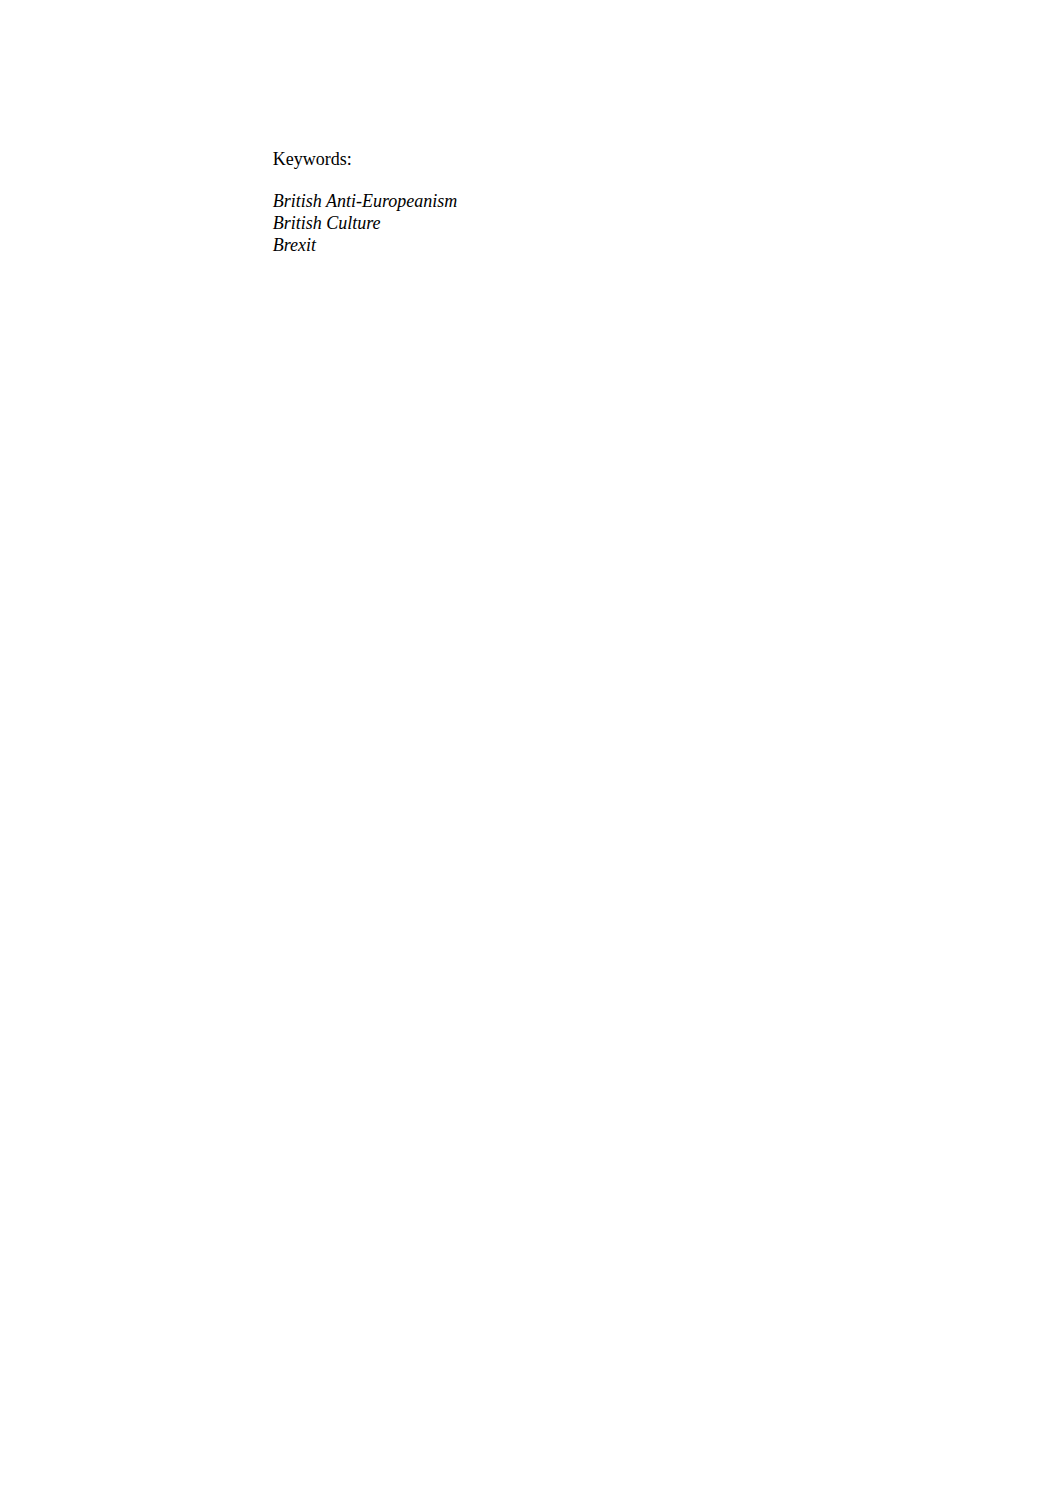Keywords:
British Anti-Europeanism
British Culture
Brexit